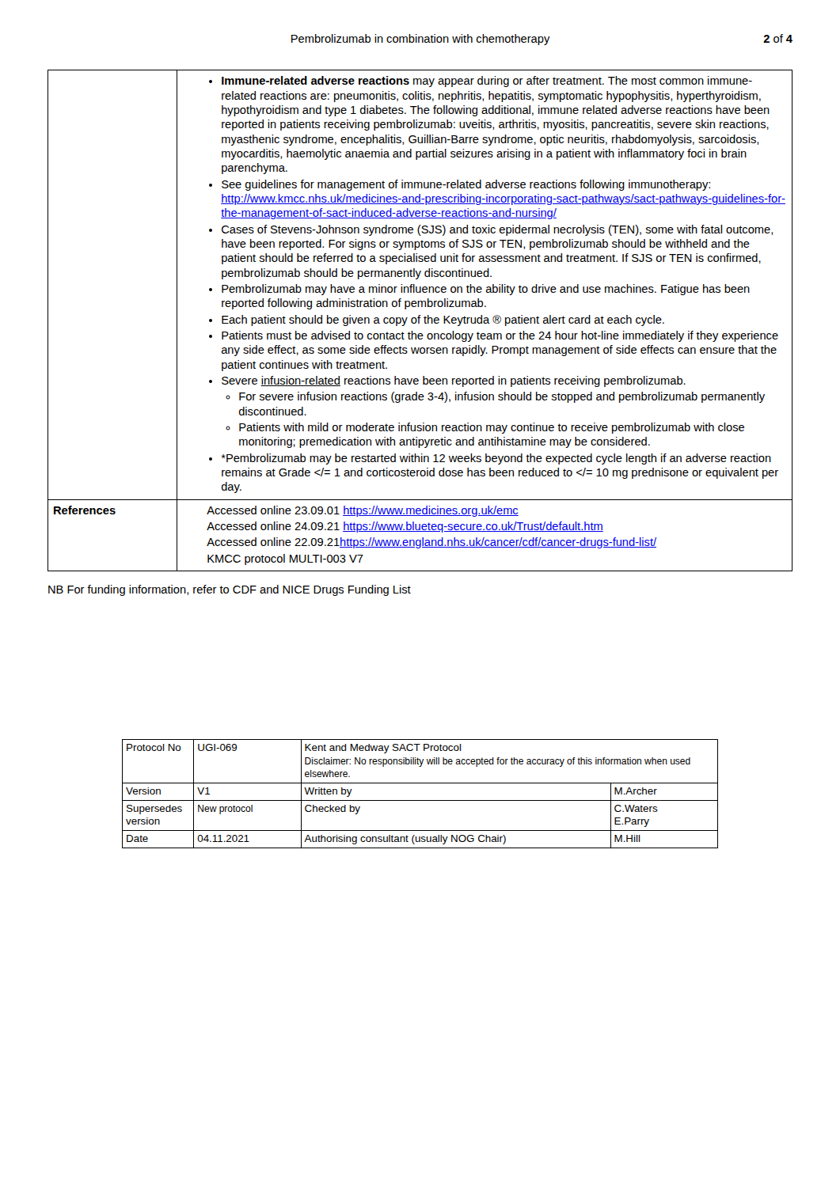Pembrolizumab in combination with chemotherapy 2 of 4
| | | Immune-related adverse reactions may appear during or after treatment. The most common immune-related reactions are: pneumonitis, colitis, nephritis, hepatitis, symptomatic hypophysitis, hyperthyroidism, hypothyroidism and type 1 diabetes. The following additional, immune related adverse reactions have been reported in patients receiving pembrolizumab: uveitis, arthritis, myositis, pancreatitis, severe skin reactions, myasthenic syndrome, encephalitis, Guillian-Barre syndrome, optic neuritis, rhabdomyolysis, sarcoidosis, myocarditis, haemolytic anaemia and partial seizures arising in a patient with inflammatory foci in brain parenchyma. See guidelines for management of immune-related adverse reactions following immunotherapy: http://www.kmcc.nhs.uk/medicines-and-prescribing-incorporating-sact-pathways/sact-pathways-guidelines-for-the-management-of-sact-induced-adverse-reactions-and-nursing/ Cases of Stevens-Johnson syndrome (SJS) and toxic epidermal necrolysis (TEN), some with fatal outcome, have been reported. For signs or symptoms of SJS or TEN, pembrolizumab should be withheld and the patient should be referred to a specialised unit for assessment and treatment. If SJS or TEN is confirmed, pembrolizumab should be permanently discontinued. Pembrolizumab may have a minor influence on the ability to drive and use machines. Fatigue has been reported following administration of pembrolizumab. Each patient should be given a copy of the Keytruda ® patient alert card at each cycle. Patients must be advised to contact the oncology team or the 24 hour hot-line immediately if they experience any side effect, as some side effects worsen rapidly. Prompt management of side effects can ensure that the patient continues with treatment. Severe infusion-related reactions have been reported in patients receiving pembrolizumab. For severe infusion reactions (grade 3-4), infusion should be stopped and pembrolizumab permanently discontinued. Patients with mild or moderate infusion reaction may continue to receive pembrolizumab with close monitoring; premedication with antipyretic and antihistamine may be considered. *Pembrolizumab may be restarted within 12 weeks beyond the expected cycle length if an adverse reaction remains at Grade </= 1 and corticosteroid dose has been reduced to </= 10 mg prednisone or equivalent per day. |
| References | | Accessed online 23.09.01 https://www.medicines.org.uk/emc Accessed online 24.09.21 https://www.blueteq-secure.co.uk/Trust/default.htm Accessed online 22.09.21 https://www.england.nhs.uk/cancer/cdf/cancer-drugs-fund-list/ KMCC protocol MULTI-003 V7 |
NB For funding information, refer to CDF and NICE Drugs Funding List
| Protocol No | UGI-069 | Kent and Medway SACT Protocol Disclaimer: No responsibility will be accepted for the accuracy of this information when used elsewhere. |
| Version | V1 | Written by | M.Archer |
| Supersedes version | New protocol | Checked by | C.Waters E.Parry |
| Date | 04.11.2021 | Authorising consultant (usually NOG Chair) | M.Hill |